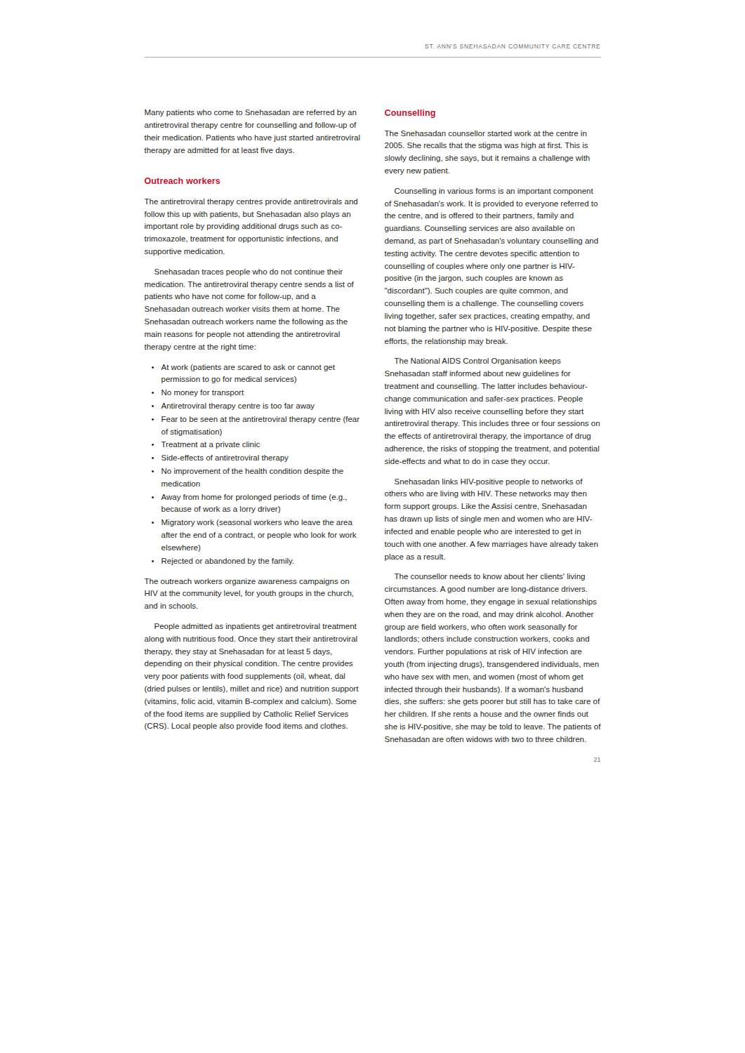St. Ann's Snehasadan Community Care Centre
Many patients who come to Snehasadan are referred by an antiretroviral therapy centre for counselling and follow-up of their medication. Patients who have just started antiretroviral therapy are admitted for at least five days.
Outreach workers
The antiretroviral therapy centres provide antiretrovirals and follow this up with patients, but Snehasadan also plays an important role by providing additional drugs such as co-trimoxazole, treatment for opportunistic infections, and supportive medication.
Snehasadan traces people who do not continue their medication. The antiretroviral therapy centre sends a list of patients who have not come for follow-up, and a Snehasadan outreach worker visits them at home. The Snehasadan outreach workers name the following as the main reasons for people not attending the antiretroviral therapy centre at the right time:
At work (patients are scared to ask or cannot get permission to go for medical services)
No money for transport
Antiretroviral therapy centre is too far away
Fear to be seen at the antiretroviral therapy centre (fear of stigmatisation)
Treatment at a private clinic
Side-effects of antiretroviral therapy
No improvement of the health condition despite the medication
Away from home for prolonged periods of time (e.g., because of work as a lorry driver)
Migratory work (seasonal workers who leave the area after the end of a contract, or people who look for work elsewhere)
Rejected or abandoned by the family.
The outreach workers organize awareness campaigns on HIV at the community level, for youth groups in the church, and in schools.
People admitted as inpatients get antiretroviral treatment along with nutritious food. Once they start their antiretroviral therapy, they stay at Snehasadan for at least 5 days, depending on their physical condition. The centre provides very poor patients with food supplements (oil, wheat, dal (dried pulses or lentils), millet and rice) and nutrition support (vitamins, folic acid, vitamin B-complex and calcium). Some of the food items are supplied by Catholic Relief Services (CRS). Local people also provide food items and clothes.
Counselling
The Snehasadan counsellor started work at the centre in 2005. She recalls that the stigma was high at first. This is slowly declining, she says, but it remains a challenge with every new patient.
Counselling in various forms is an important component of Snehasadan's work. It is provided to everyone referred to the centre, and is offered to their partners, family and guardians. Counselling services are also available on demand, as part of Snehasadan's voluntary counselling and testing activity. The centre devotes specific attention to counselling of couples where only one partner is HIV-positive (in the jargon, such couples are known as "discordant"). Such couples are quite common, and counselling them is a challenge. The counselling covers living together, safer sex practices, creating empathy, and not blaming the partner who is HIV-positive. Despite these efforts, the relationship may break.
The National AIDS Control Organisation keeps Snehasadan staff informed about new guidelines for treatment and counselling. The latter includes behaviour-change communication and safer-sex practices. People living with HIV also receive counselling before they start antiretroviral therapy. This includes three or four sessions on the effects of antiretroviral therapy, the importance of drug adherence, the risks of stopping the treatment, and potential side-effects and what to do in case they occur.
Snehasadan links HIV-positive people to networks of others who are living with HIV. These networks may then form support groups. Like the Assisi centre, Snehasadan has drawn up lists of single men and women who are HIV-infected and enable people who are interested to get in touch with one another. A few marriages have already taken place as a result.
The counsellor needs to know about her clients' living circumstances. A good number are long-distance drivers. Often away from home, they engage in sexual relationships when they are on the road, and may drink alcohol. Another group are field workers, who often work seasonally for landlords; others include construction workers, cooks and vendors. Further populations at risk of HIV infection are youth (from injecting drugs), transgendered individuals, men who have sex with men, and women (most of whom get infected through their husbands). If a woman's husband dies, she suffers: she gets poorer but still has to take care of her children. If she rents a house and the owner finds out she is HIV-positive, she may be told to leave. The patients of Snehasadan are often widows with two to three children.
21